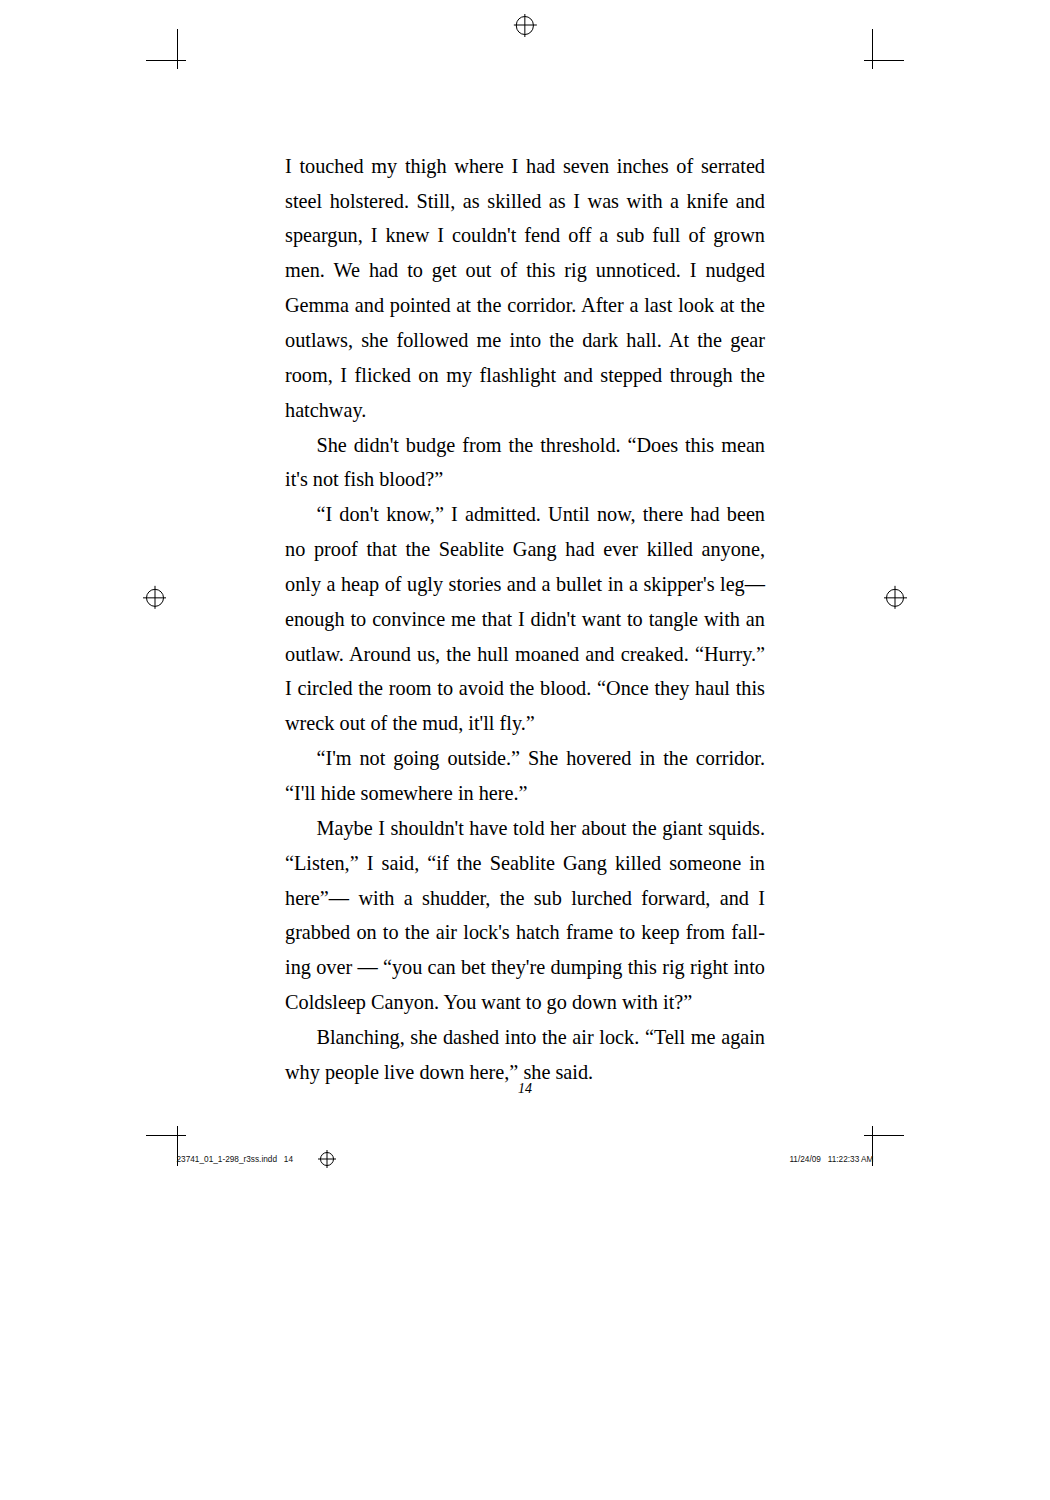I touched my thigh where I had seven inches of serrated steel holstered. Still, as skilled as I was with a knife and speargun, I knew I couldn't fend off a sub full of grown men. We had to get out of this rig unnoticed. I nudged Gemma and pointed at the corridor. After a last look at the outlaws, she followed me into the dark hall. At the gear room, I flicked on my flashlight and stepped through the hatchway.
She didn't budge from the threshold. “Does this mean it's not fish blood?”
“I don't know,” I admitted. Until now, there had been no proof that the Seablite Gang had ever killed anyone, only a heap of ugly stories and a bullet in a skipper's leg—enough to convince me that I didn't want to tangle with an outlaw. Around us, the hull moaned and creaked. “Hurry.” I circled the room to avoid the blood. “Once they haul this wreck out of the mud, it'll fly.”
“I'm not going outside.” She hovered in the corridor. “I'll hide somewhere in here.”
Maybe I shouldn't have told her about the giant squids. “Listen,” I said, “if the Seablite Gang killed someone in here”— with a shudder, the sub lurched forward, and I grabbed on to the air lock's hatch frame to keep from falling over — “you can bet they're dumping this rig right into Coldsleep Canyon. You want to go down with it?”
Blanching, she dashed into the air lock. “Tell me again why people live down here,” she said.
14
23741_01_1-298_r3ss.indd 14 11/24/09 11:22:33 AM